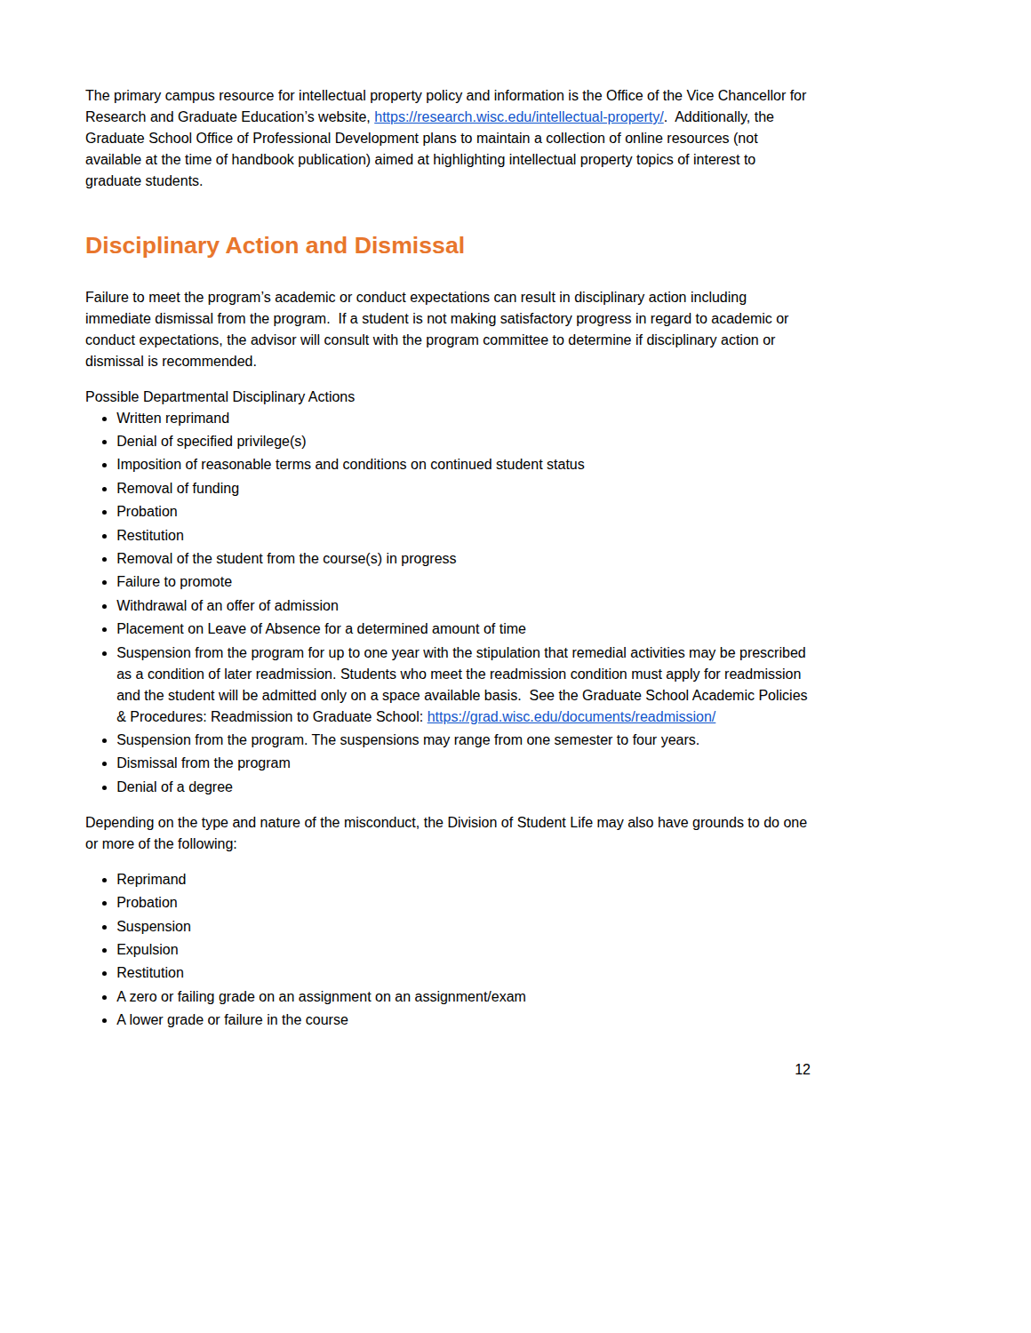The primary campus resource for intellectual property policy and information is the Office of the Vice Chancellor for Research and Graduate Education’s website, https://research.wisc.edu/intellectual-property/. Additionally, the Graduate School Office of Professional Development plans to maintain a collection of online resources (not available at the time of handbook publication) aimed at highlighting intellectual property topics of interest to graduate students.
Disciplinary Action and Dismissal
Failure to meet the program’s academic or conduct expectations can result in disciplinary action including immediate dismissal from the program. If a student is not making satisfactory progress in regard to academic or conduct expectations, the advisor will consult with the program committee to determine if disciplinary action or dismissal is recommended.
Possible Departmental Disciplinary Actions
Written reprimand
Denial of specified privilege(s)
Imposition of reasonable terms and conditions on continued student status
Removal of funding
Probation
Restitution
Removal of the student from the course(s) in progress
Failure to promote
Withdrawal of an offer of admission
Placement on Leave of Absence for a determined amount of time
Suspension from the program for up to one year with the stipulation that remedial activities may be prescribed as a condition of later readmission. Students who meet the readmission condition must apply for readmission and the student will be admitted only on a space available basis. See the Graduate School Academic Policies & Procedures: Readmission to Graduate School: https://grad.wisc.edu/documents/readmission/
Suspension from the program. The suspensions may range from one semester to four years.
Dismissal from the program
Denial of a degree
Depending on the type and nature of the misconduct, the Division of Student Life may also have grounds to do one or more of the following:
Reprimand
Probation
Suspension
Expulsion
Restitution
A zero or failing grade on an assignment on an assignment/exam
A lower grade or failure in the course
12